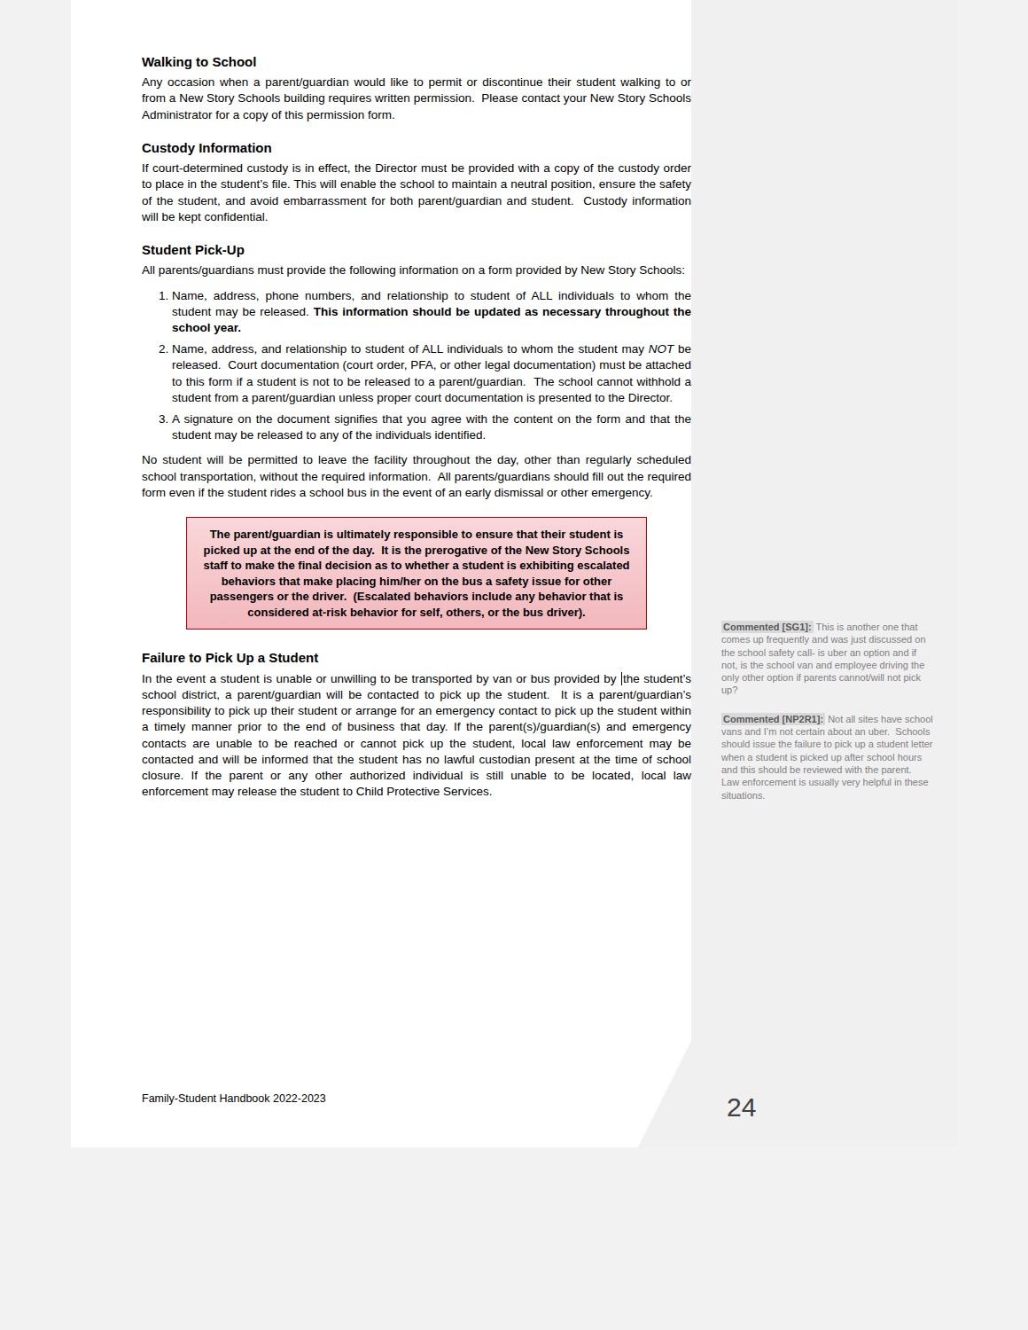Walking to School
Any occasion when a parent/guardian would like to permit or discontinue their student walking to or from a New Story Schools building requires written permission. Please contact your New Story Schools Administrator for a copy of this permission form.
Custody Information
If court-determined custody is in effect, the Director must be provided with a copy of the custody order to place in the student’s file. This will enable the school to maintain a neutral position, ensure the safety of the student, and avoid embarrassment for both parent/guardian and student. Custody information will be kept confidential.
Student Pick-Up
All parents/guardians must provide the following information on a form provided by New Story Schools:
Name, address, phone numbers, and relationship to student of ALL individuals to whom the student may be released. This information should be updated as necessary throughout the school year.
Name, address, and relationship to student of ALL individuals to whom the student may NOT be released. Court documentation (court order, PFA, or other legal documentation) must be attached to this form if a student is not to be released to a parent/guardian. The school cannot withhold a student from a parent/guardian unless proper court documentation is presented to the Director.
A signature on the document signifies that you agree with the content on the form and that the student may be released to any of the individuals identified.
No student will be permitted to leave the facility throughout the day, other than regularly scheduled school transportation, without the required information. All parents/guardians should fill out the required form even if the student rides a school bus in the event of an early dismissal or other emergency.
The parent/guardian is ultimately responsible to ensure that their student is picked up at the end of the day. It is the prerogative of the New Story Schools staff to make the final decision as to whether a student is exhibiting escalated behaviors that make placing him/her on the bus a safety issue for other passengers or the driver. (Escalated behaviors include any behavior that is considered at-risk behavior for self, others, or the bus driver).
Failure to Pick Up a Student
In the event a student is unable or unwilling to be transported by van or bus provided by the student’s school district, a parent/guardian will be contacted to pick up the student. It is a parent/guardian’s responsibility to pick up their student or arrange for an emergency contact to pick up the student within a timely manner prior to the end of business that day. If the parent(s)/guardian(s) and emergency contacts are unable to be reached or cannot pick up the student, local law enforcement may be contacted and will be informed that the student has no lawful custodian present at the time of school closure. If the parent or any other authorized individual is still unable to be located, local law enforcement may release the student to Child Protective Services.
Commented [SG1]: This is another one that comes up frequently and was just discussed on the school safety call- is uber an option and if not, is the school van and employee driving the only other option if parents cannot/will not pick up?
Commented [NP2R1]: Not all sites have school vans and I’m not certain about an uber. Schools should issue the failure to pick up a student letter when a student is picked up after school hours and this should be reviewed with the parent. Law enforcement is usually very helpful in these situations.
Family-Student Handbook 2022-2023
24